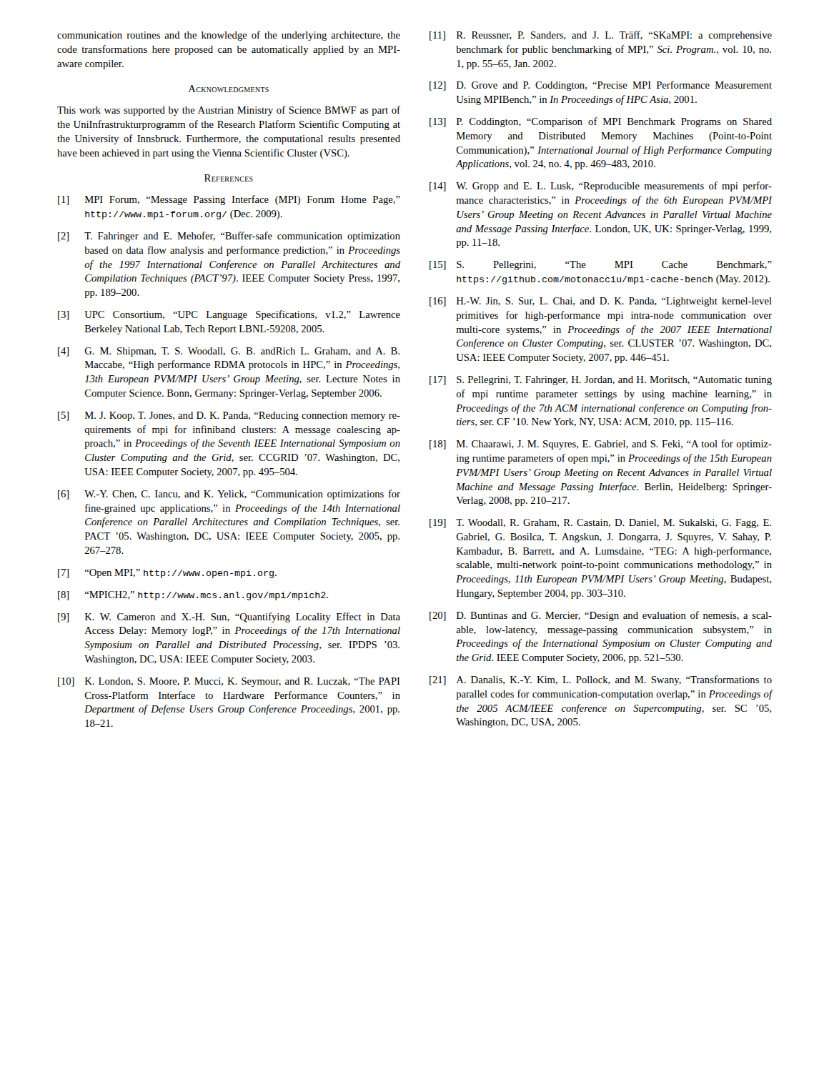communication routines and the knowledge of the underlying architecture, the code transformations here proposed can be automatically applied by an MPI-aware compiler.
Acknowledgments
This work was supported by the Austrian Ministry of Science BMWF as part of the UniInfrastrukturprogramm of the Research Platform Scientific Computing at the University of Innsbruck. Furthermore, the computational results presented have been achieved in part using the Vienna Scientific Cluster (VSC).
References
[1]
MPI Forum, “Message Passing Interface (MPI) Forum Home Page,” http://www.mpi-forum.org/ (Dec. 2009).
[2]
T. Fahringer and E. Mehofer, “Buffer-safe communication optimization based on data flow analysis and performance prediction,” in Proceedings of the 1997 International Conference on Parallel Architectures and Compilation Techniques (PACT’97). IEEE Computer Society Press, 1997, pp. 189–200.
[3]
UPC Consortium, “UPC Language Specifications, v1.2,” Lawrence Berkeley National Lab, Tech Report LBNL-59208, 2005.
[4]
G. M. Shipman, T. S. Woodall, G. B. andRich L. Graham, and A. B. Maccabe, “High performance RDMA protocols in HPC,” in Proceedings, 13th European PVM/MPI Users’ Group Meeting, ser. Lecture Notes in Computer Science. Bonn, Germany: Springer-Verlag, September 2006.
[5]
M. J. Koop, T. Jones, and D. K. Panda, “Reducing connection memory requirements of mpi for infiniband clusters: A message coalescing approach,” in Proceedings of the Seventh IEEE International Symposium on Cluster Computing and the Grid, ser. CCGRID ’07. Washington, DC, USA: IEEE Computer Society, 2007, pp. 495–504.
[6]
W.-Y. Chen, C. Iancu, and K. Yelick, “Communication optimizations for fine-grained upc applications,” in Proceedings of the 14th International Conference on Parallel Architectures and Compilation Techniques, ser. PACT ’05. Washington, DC, USA: IEEE Computer Society, 2005, pp. 267–278.
[7]
“Open MPI,” http://www.open-mpi.org.
[8]
“MPICH2,” http://www.mcs.anl.gov/mpi/mpich2.
[9]
K. W. Cameron and X.-H. Sun, “Quantifying Locality Effect in Data Access Delay: Memory logP,” in Proceedings of the 17th International Symposium on Parallel and Distributed Processing, ser. IPDPS ’03. Washington, DC, USA: IEEE Computer Society, 2003.
[10]
K. London, S. Moore, P. Mucci, K. Seymour, and R. Luczak, “The PAPI Cross-Platform Interface to Hardware Performance Counters,” in Department of Defense Users Group Conference Proceedings, 2001, pp. 18–21.
[11]
R. Reussner, P. Sanders, and J. L. Träff, “SKaMPI: a comprehensive benchmark for public benchmarking of MPI,” Sci. Program., vol. 10, no. 1, pp. 55–65, Jan. 2002.
[12]
D. Grove and P. Coddington, “Precise MPI Performance Measurement Using MPIBench,” in In Proceedings of HPC Asia, 2001.
[13]
P. Coddington, “Comparison of MPI Benchmark Programs on Shared Memory and Distributed Memory Machines (Point-to-Point Communication),” International Journal of High Performance Computing Applications, vol. 24, no. 4, pp. 469–483, 2010.
[14]
W. Gropp and E. L. Lusk, “Reproducible measurements of mpi performance characteristics,” in Proceedings of the 6th European PVM/MPI Users’ Group Meeting on Recent Advances in Parallel Virtual Machine and Message Passing Interface. London, UK, UK: Springer-Verlag, 1999, pp. 11–18.
[15]
S. Pellegrini, “The MPI Cache Benchmark,” https://github.com/motonacciu/mpi-cache-bench (May. 2012).
[16]
H.-W. Jin, S. Sur, L. Chai, and D. K. Panda, “Lightweight kernel-level primitives for high-performance mpi intra-node communication over multi-core systems,” in Proceedings of the 2007 IEEE International Conference on Cluster Computing, ser. CLUSTER ’07. Washington, DC, USA: IEEE Computer Society, 2007, pp. 446–451.
[17]
S. Pellegrini, T. Fahringer, H. Jordan, and H. Moritsch, “Automatic tuning of mpi runtime parameter settings by using machine learning,” in Proceedings of the 7th ACM international conference on Computing frontiers, ser. CF ’10. New York, NY, USA: ACM, 2010, pp. 115–116.
[18]
M. Chaarawi, J. M. Squyres, E. Gabriel, and S. Feki, “A tool for optimizing runtime parameters of open mpi,” in Proceedings of the 15th European PVM/MPI Users’ Group Meeting on Recent Advances in Parallel Virtual Machine and Message Passing Interface. Berlin, Heidelberg: Springer-Verlag, 2008, pp. 210–217.
[19]
T. Woodall, R. Graham, R. Castain, D. Daniel, M. Sukalski, G. Fagg, E. Gabriel, G. Bosilca, T. Angskun, J. Dongarra, J. Squyres, V. Sahay, P. Kambadur, B. Barrett, and A. Lumsdaine, “TEG: A high-performance, scalable, multi-network point-to-point communications methodology,” in Proceedings, 11th European PVM/MPI Users’ Group Meeting, Budapest, Hungary, September 2004, pp. 303–310.
[20]
D. Buntinas and G. Mercier, “Design and evaluation of nemesis, a scalable, low-latency, message-passing communication subsystem,” in Proceedings of the International Symposium on Cluster Computing and the Grid. IEEE Computer Society, 2006, pp. 521–530.
[21]
A. Danalis, K.-Y. Kim, L. Pollock, and M. Swany, “Transformations to parallel codes for communication-computation overlap,” in Proceedings of the 2005 ACM/IEEE conference on Supercomputing, ser. SC ’05, Washington, DC, USA, 2005.